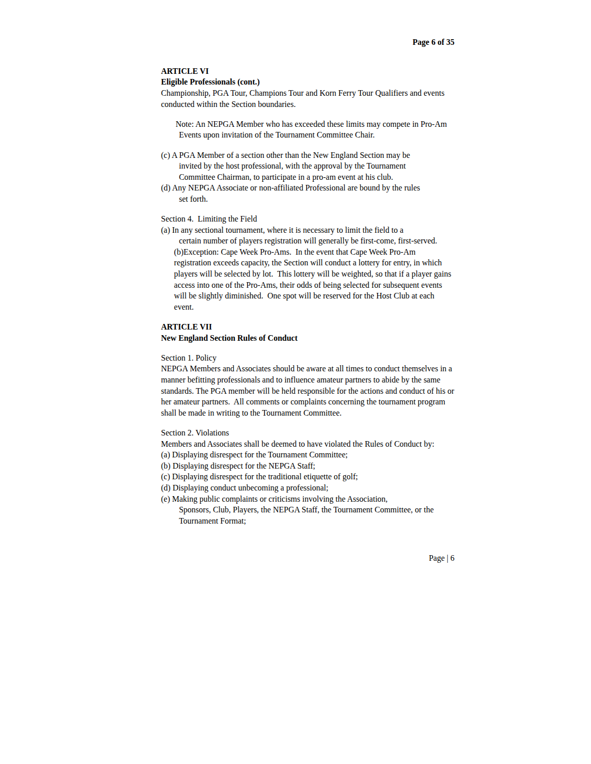Page 6 of 35
ARTICLE VI
Eligible Professionals (cont.)
Championship, PGA Tour, Champions Tour and Korn Ferry Tour Qualifiers and events conducted within the Section boundaries.
Note: An NEPGA Member who has exceeded these limits may compete in Pro-Am
Events upon invitation of the Tournament Committee Chair.
(c) A PGA Member of a section other than the New England Section may be
invited by the host professional, with the approval by the Tournament
Committee Chairman, to participate in a pro-am event at his club.
(d) Any NEPGA Associate or non-affiliated Professional are bound by the rules
set forth.
Section 4. Limiting the Field
(a) In any sectional tournament, where it is necessary to limit the field to a
certain number of players registration will generally be first-come, first-served.
(b)Exception: Cape Week Pro-Ams. In the event that Cape Week Pro-Am registration exceeds capacity, the Section will conduct a lottery for entry, in which players will be selected by lot. This lottery will be weighted, so that if a player gains access into one of the Pro-Ams, their odds of being selected for subsequent events will be slightly diminished. One spot will be reserved for the Host Club at each event.
ARTICLE VII
New England Section Rules of Conduct
Section 1. Policy
NEPGA Members and Associates should be aware at all times to conduct themselves in a manner befitting professionals and to influence amateur partners to abide by the same standards. The PGA member will be held responsible for the actions and conduct of his or her amateur partners. All comments or complaints concerning the tournament program shall be made in writing to the Tournament Committee.
Section 2. Violations
Members and Associates shall be deemed to have violated the Rules of Conduct by:
(a) Displaying disrespect for the Tournament Committee;
(b) Displaying disrespect for the NEPGA Staff;
(c) Displaying disrespect for the traditional etiquette of golf;
(d) Displaying conduct unbecoming a professional;
(e) Making public complaints or criticisms involving the Association,
Sponsors, Club, Players, the NEPGA Staff, the Tournament Committee, or the
Tournament Format;
Page | 6